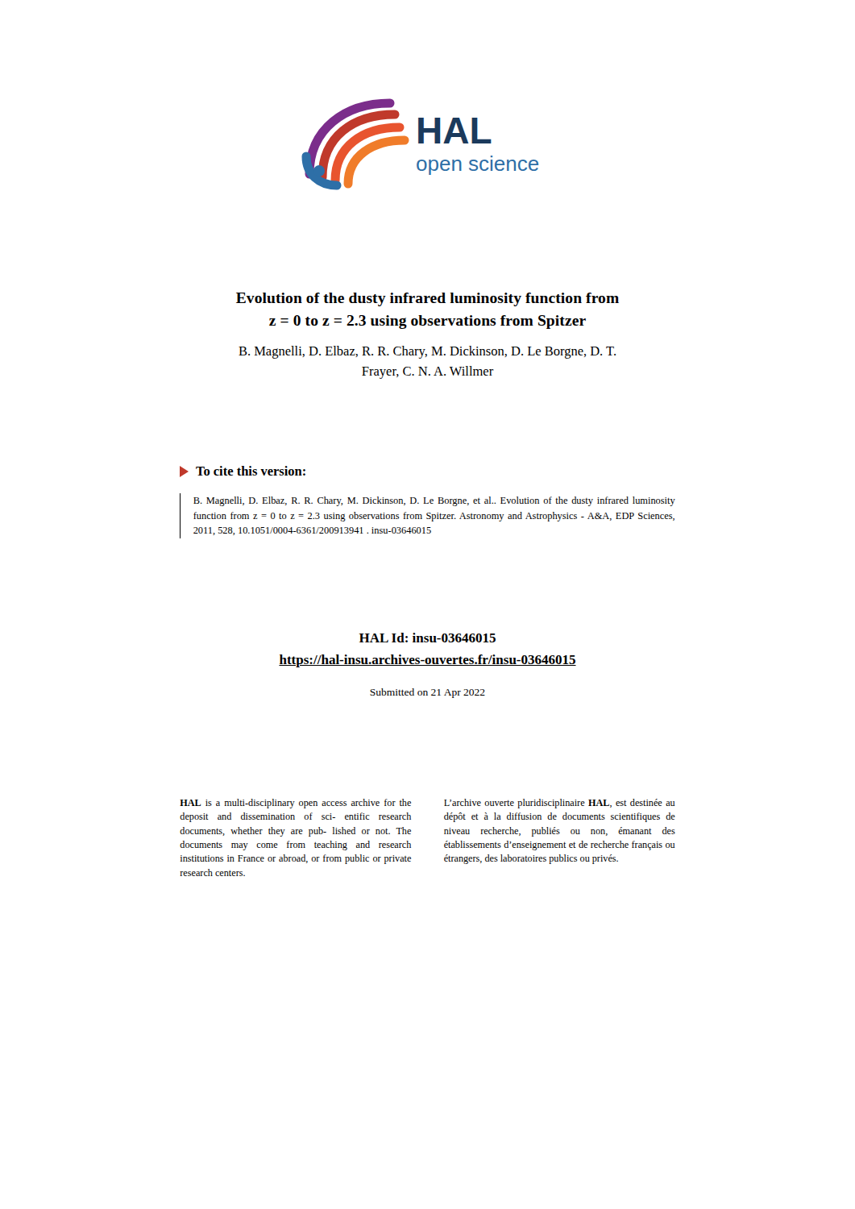HAL open science
Evolution of the dusty infrared luminosity function from
z = 0 to z = 2.3 using observations from Spitzer
B. Magnelli, D. Elbaz, R. R. Chary, M. Dickinson, D. Le Borgne, D. T.
Frayer, C. N. A. Willmer
To cite this version:
B. Magnelli, D. Elbaz, R. R. Chary, M. Dickinson, D. Le Borgne, et al.. Evolution of the dusty infrared luminosity function from z = 0 to z = 2.3 using observations from Spitzer. Astronomy and Astrophysics - A&A, EDP Sciences, 2011, 528, 10.1051/0004-6361/200913941 . insu-03646015
HAL Id: insu-03646015
https://hal-insu.archives-ouvertes.fr/insu-03646015
Submitted on 21 Apr 2022
HAL is a multi-disciplinary open access archive for the deposit and dissemination of sci- entific research documents, whether they are pub- lished or not. The documents may come from teaching and research institutions in France or abroad, or from public or private research centers.
L’archive ouverte pluridisciplinaire HAL, est destinée au dépôt et à la diffusion de documents scientifiques de niveau recherche, publiés ou non, émanant des établissements d’enseignement et de recherche français ou étrangers, des laboratoires publics ou privés.